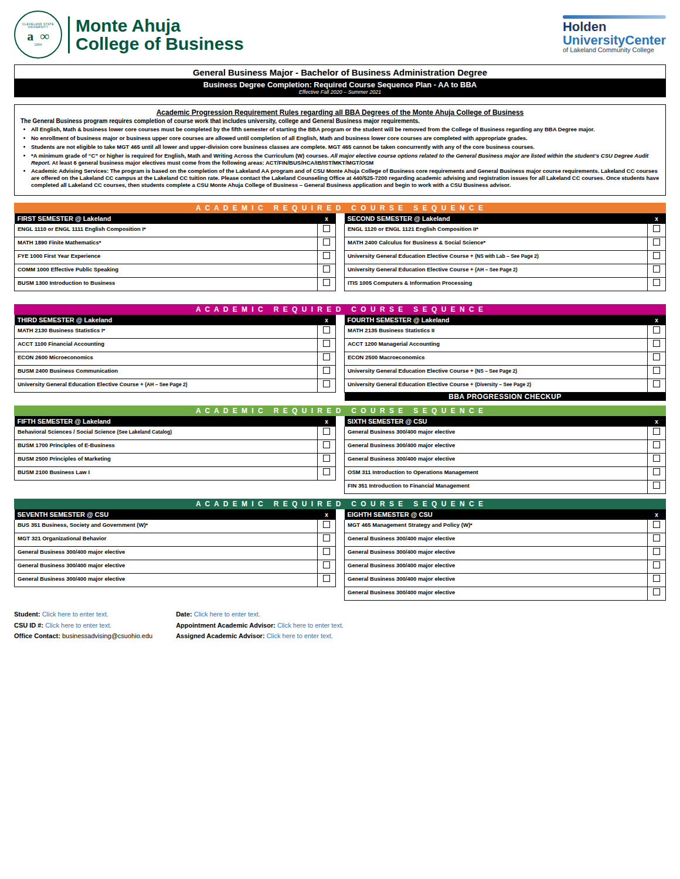CLEVELAND STATE UNIVERSITY
a ∞
1964
Monte Ahuja
College of Business
Holden
UniversityCenter
of Lakeland Community College
General Business Major - Bachelor of Business Administration Degree
Business Degree Completion: Required Course Sequence Plan - AA to BBA Effective Fall 2020 – Summer 2021
Academic Progression Requirement Rules regarding all BBA Degrees of the Monte Ahuja College of Business
The General Business program requires completion of course work that includes university, college and General Business major requirements.
All English, Math & business lower core courses must be completed by the fifth semester of starting the BBA program or the student will be removed from the College of Business regarding any BBA Degree major.
No enrollment of business major or business upper core courses are allowed until completion of all English, Math and business lower core courses are completed with appropriate grades.
Students are not eligible to take MGT 465 until all lower and upper-division core business classes are complete. MGT 465 cannot be taken concurrently with any of the core business courses.
*A minimum grade of “C” or higher is required for English, Math and Writing Across the Curriculum (W) courses. All major elective course options related to the General Business major are listed within the student’s CSU Degree Audit Report. At least 6 general business major electives must come from the following areas: ACT/FIN/BUS/HCA/IB/IST/MKT/MGT/OSM
Academic Advising Services: The program is based on the completion of the Lakeland AA program and of CSU Monte Ahuja College of Business core requirements and General Business major course requirements. Lakeland CC courses are offered on the Lakeland CC campus at the Lakeland CC tuition rate. Please contact the Lakeland Counseling Office at 440/525-7200 regarding academic advising and registration issues for all Lakeland CC courses. Once students have completed all Lakeland CC courses, then students complete a CSU Monte Ahuja College of Business – General Business application and begin to work with a CSU Business advisor.
A C A D E M I C R E Q U I R E D C O U R S E S E Q U E N C E
| / FIRST SEMESTER @ Lakeland / x / / --- / --- / / ENGL 1110 or ENGL 1111 English Composition I* / / / MATH 1890 Finite Mathematics* / / / FYE 1000 First Year Experience / / / COMM 1000 Effective Public Speaking / / / BUSM 1300 Introduction to Business / / | | / SECOND SEMESTER @ Lakeland / x / / --- / --- / / ENGL 1120 or ENGL 1121 English Composition II* / / / MATH 2400 Calculus for Business & Social Science* / / / University General Education Elective Course + (NS with Lab – See Page 2) / / / University General Education Elective Course + (AH – See Page 2) / / / ITIS 1005 Computers & Information Processing / / |
A C A D E M I C R E Q U I R E D C O U R S E S E Q U E N C E
| / THIRD SEMESTER @ Lakeland / x / / --- / --- / / MATH 2130 Business Statistics I* / / / ACCT 1100 Financial Accounting / / / ECON 2600 Microeconomics / / / BUSM 2400 Business Communication / / / University General Education Elective Course + (AH – See Page 2) / / | | / FOURTH SEMESTER @ Lakeland / x / / --- / --- / / MATH 2135 Business Statistics II / / / ACCT 1200 Managerial Accounting / / / ECON 2500 Macroeconomics / / / University General Education Elective Course + (NS – See Page 2) / / / University General Education Elective Course + (Diversity – See Page 2) / / / BBA PROGRESSION CHECKUP / |
A C A D E M I C R E Q U I R E D C O U R S E S E Q U E N C E
| / FIFTH SEMESTER @ Lakeland / x / / --- / --- / / Behavioral Sciences / Social Science (See Lakeland Catalog) / / / BUSM 1700 Principles of E-Business / / / BUSM 2500 Principles of Marketing / / / BUSM 2100 Business Law I / / | | / SIXTH SEMESTER @ CSU / x / / --- / --- / / General Business 300/400 major elective / / / General Business 300/400 major elective / / / General Business 300/400 major elective / / / OSM 311 Introduction to Operations Management / / / FIN 351 Introduction to Financial Management / / |
A C A D E M I C R E Q U I R E D C O U R S E S E Q U E N C E
| / SEVENTH SEMESTER @ CSU / x / / --- / --- / / BUS 351 Business, Society and Government (W)* / / / MGT 321 Organizational Behavior / / / General Business 300/400 major elective / / / General Business 300/400 major elective / / / General Business 300/400 major elective / / | | / EIGHTH SEMESTER @ CSU / x / / --- / --- / / MGT 465 Management Strategy and Policy (W)* / / / General Business 300/400 major elective / / / General Business 300/400 major elective / / / General Business 300/400 major elective / / / General Business 300/400 major elective / / / General Business 300/400 major elective / / |
Student: Click here to enter text.
CSU ID #: Click here to enter text.
Office Contact: businessadvising@csuohio.edu
Date: Click here to enter text.
Appointment Academic Advisor: Click here to enter text.
Assigned Academic Advisor: Click here to enter text.